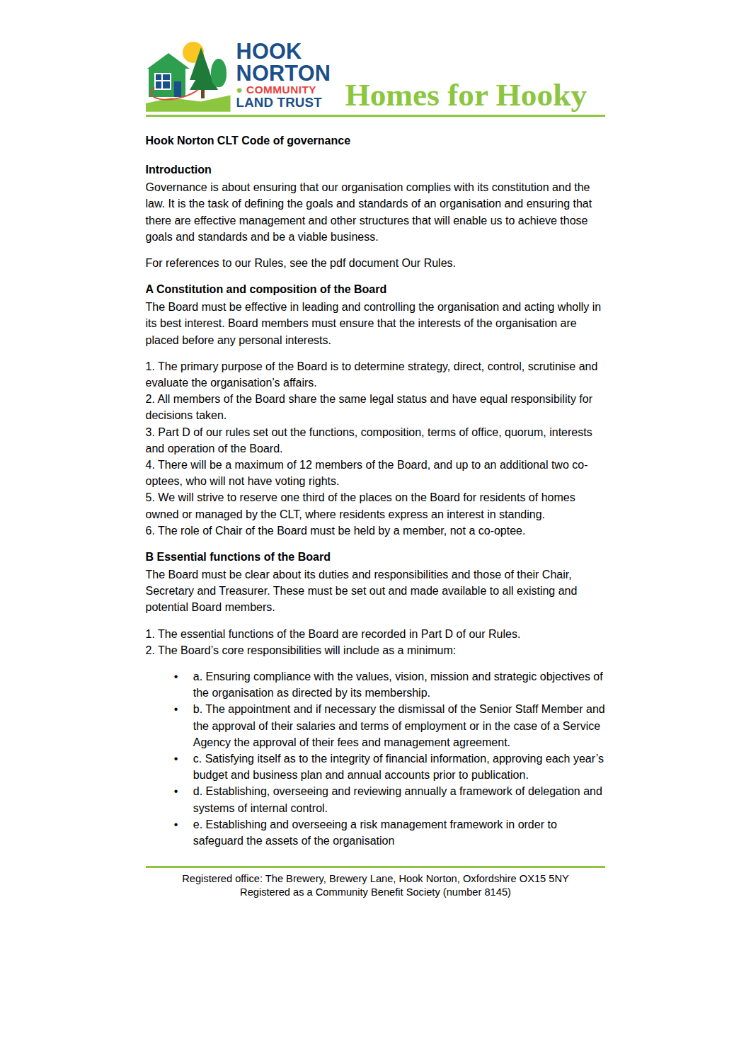HOOK
NORTON
● COMMUNITY
LAND TRUST
Homes for Hooky
Hook Norton CLT Code of governance
Introduction
Governance is about ensuring that our organisation complies with its constitution and the law. It is the task of defining the goals and standards of an organisation and ensuring that there are effective management and other structures that will enable us to achieve those goals and standards and be a viable business.
For references to our Rules, see the pdf document Our Rules.
A Constitution and composition of the Board
The Board must be effective in leading and controlling the organisation and acting wholly in its best interest. Board members must ensure that the interests of the organisation are placed before any personal interests.
1. The primary purpose of the Board is to determine strategy, direct, control, scrutinise and evaluate the organisation’s affairs.
2. All members of the Board share the same legal status and have equal responsibility for decisions taken.
3. Part D of our rules set out the functions, composition, terms of office, quorum, interests and operation of the Board.
4. There will be a maximum of 12 members of the Board, and up to an additional two co-optees, who will not have voting rights.
5. We will strive to reserve one third of the places on the Board for residents of homes owned or managed by the CLT, where residents express an interest in standing.
6. The role of Chair of the Board must be held by a member, not a co-optee.
B Essential functions of the Board
The Board must be clear about its duties and responsibilities and those of their Chair, Secretary and Treasurer. These must be set out and made available to all existing and potential Board members.
1. The essential functions of the Board are recorded in Part D of our Rules.
2. The Board’s core responsibilities will include as a minimum:
a. Ensuring compliance with the values, vision, mission and strategic objectives of the organisation as directed by its membership.
b. The appointment and if necessary the dismissal of the Senior Staff Member and the approval of their salaries and terms of employment or in the case of a Service Agency the approval of their fees and management agreement.
c. Satisfying itself as to the integrity of financial information, approving each year’s budget and business plan and annual accounts prior to publication.
d. Establishing, overseeing and reviewing annually a framework of delegation and systems of internal control.
e. Establishing and overseeing a risk management framework in order to safeguard the assets of the organisation
Registered office: The Brewery, Brewery Lane, Hook Norton, Oxfordshire OX15 5NY
Registered as a Community Benefit Society (number 8145)